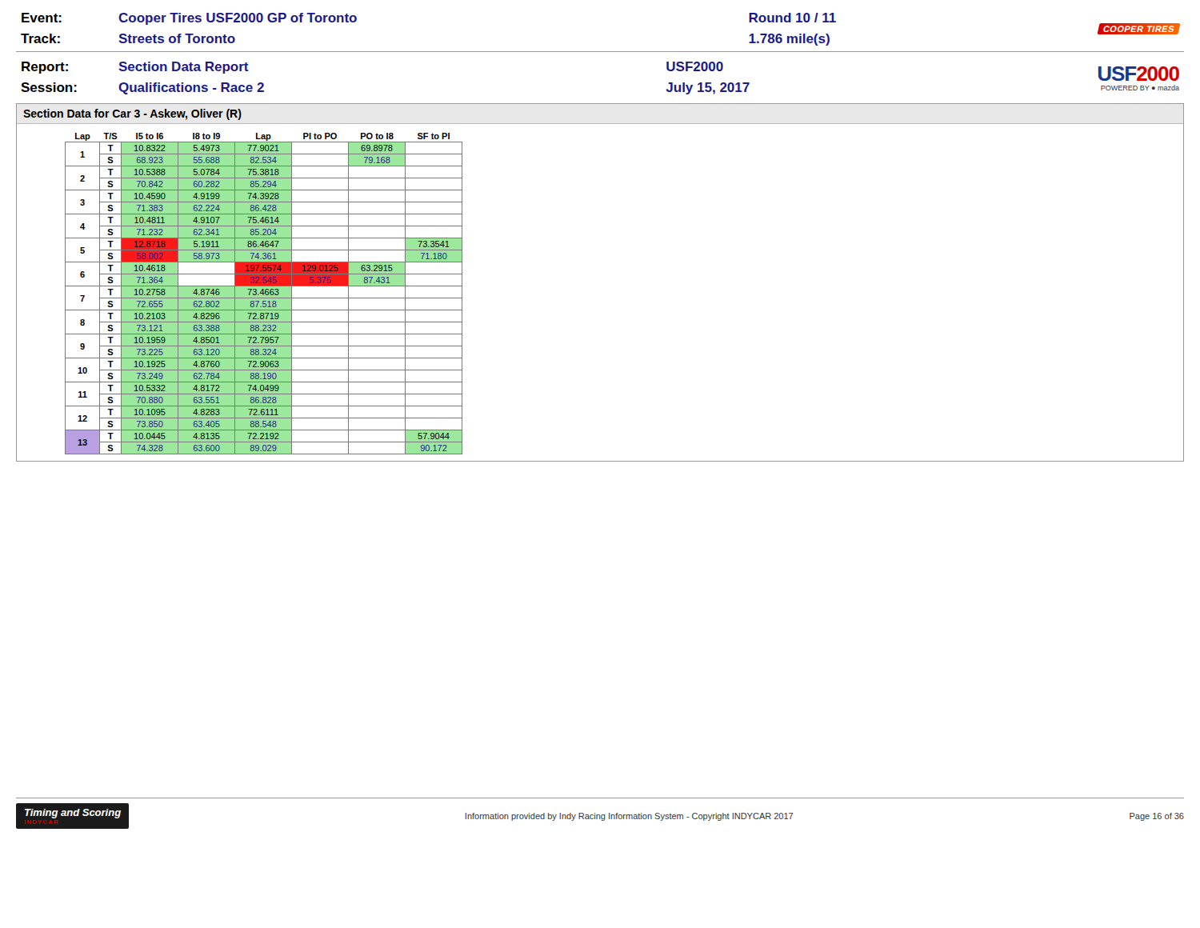| Event: | Cooper Tires USF2000 GP of Toronto | Round 10 / 11 | COOPER TIRES |
| Track: | Streets of Toronto | 1.786 mile(s) |
| Report: | Section Data Report | USF2000 | USF 2000 POWERED BY ● mazda |
| Session: | Qualifications - Race 2 | July 15, 2017 |
Section Data for Car 3 - Askew, Oliver (R)
| Lap | T/S | I5 to I6 | I8 to I9 | Lap | PI to PO | PO to I8 | SF to PI |
| --- | --- | --- | --- | --- | --- | --- | --- |
| 1 | T | 10.8322 | 5.4973 | 77.9021 | | 69.8978 | |
| S | 68.923 | 55.688 | 82.534 | | 79.168 | |
| 2 | T | 10.5388 | 5.0784 | 75.3818 | | | |
| S | 70.842 | 60.282 | 85.294 | | | |
| 3 | T | 10.4590 | 4.9199 | 74.3928 | | | |
| S | 71.383 | 62.224 | 86.428 | | | |
| 4 | T | 10.4811 | 4.9107 | 75.4614 | | | |
| S | 71.232 | 62.341 | 85.204 | | | |
| 5 | T | 12.8718 | 5.1911 | 86.4647 | | | 73.3541 |
| S | 58.002 | 58.973 | 74.361 | | | 71.180 |
| 6 | T | 10.4618 | | 197.5574 | 129.0125 | 63.2915 | |
| S | 71.364 | | 32.545 | 5.375 | 87.431 | |
| 7 | T | 10.2758 | 4.8746 | 73.4663 | | | |
| S | 72.655 | 62.802 | 87.518 | | | |
| 8 | T | 10.2103 | 4.8296 | 72.8719 | | | |
| S | 73.121 | 63.388 | 88.232 | | | |
| 9 | T | 10.1959 | 4.8501 | 72.7957 | | | |
| S | 73.225 | 63.120 | 88.324 | | | |
| 10 | T | 10.1925 | 4.8760 | 72.9063 | | | |
| S | 73.249 | 62.784 | 88.190 | | | |
| 11 | T | 10.5332 | 4.8172 | 74.0499 | | | |
| S | 70.880 | 63.551 | 86.828 | | | |
| 12 | T | 10.1095 | 4.8283 | 72.6111 | | | |
| S | 73.850 | 63.405 | 88.548 | | | |
| 13 | T | 10.0445 | 4.8135 | 72.2192 | | | 57.9044 |
| S | 74.328 | 63.600 | 89.029 | | | 90.172 |
Timing and Scoring INDYCAR
Information provided by Indy Racing Information System - Copyright INDYCAR 2017
Page 16 of 36